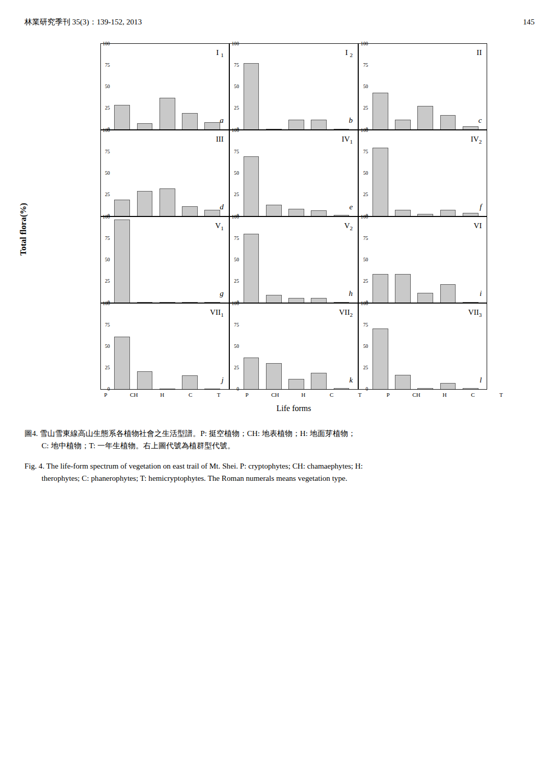林業研究季刊 35(3)：139-152, 2013 145
Total flora(%)
1007550250
I 1
a
1007550250
I 2
b
1007550250
II
c
1007550250
III
d
1007550250
IV1
e
1007550250
IV2
f
1007550250
V1
g
1007550250
V2
h
1007550250
VI
i
1007550250
VII1
j
1007550250
VII2
k
1007550250
VII3
l
PCH HCT PCH HCT PCH HCT
Life forms
圖4. 雪山雪東線高山生態系各植物社會之生活型譜。P: 挺空植物；CH: 地表植物；H: 地面芽植物； C: 地中植物；T: 一年生植物。右上圖代號為植群型代號。
Fig. 4. The life-form spectrum of vegetation on east trail of Mt. Shei. P: cryptophytes; CH: chamaephytes; H: therophytes; C: phanerophytes; T: hemicryptophytes. The Roman numerals means vegetation type.